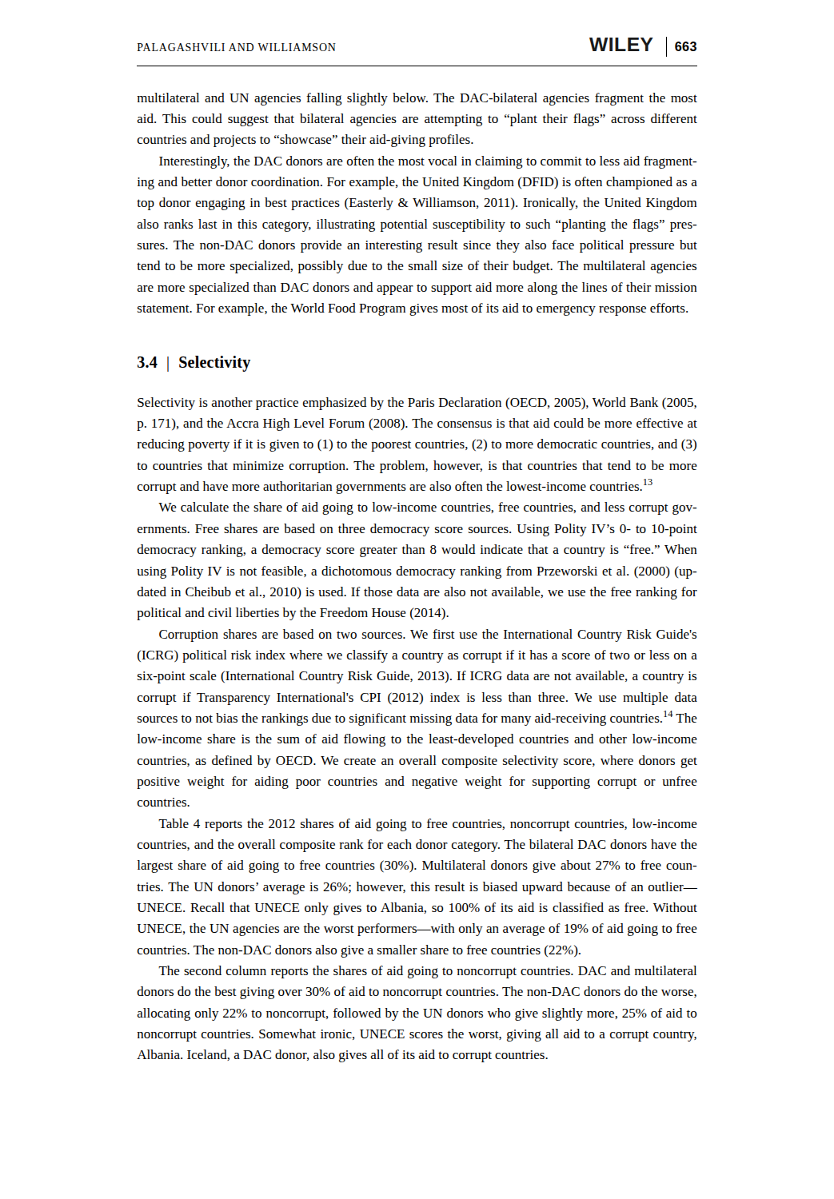Palagashvili and Williamson WILEY 663
multilateral and UN agencies falling slightly below. The DAC-bilateral agencies fragment the most aid. This could suggest that bilateral agencies are attempting to “plant their flags” across different countries and projects to “showcase” their aid-giving profiles.
Interestingly, the DAC donors are often the most vocal in claiming to commit to less aid fragmenting and better donor coordination. For example, the United Kingdom (DFID) is often championed as a top donor engaging in best practices (Easterly & Williamson, 2011). Ironically, the United Kingdom also ranks last in this category, illustrating potential susceptibility to such “planting the flags” pressures. The non-DAC donors provide an interesting result since they also face political pressure but tend to be more specialized, possibly due to the small size of their budget. The multilateral agencies are more specialized than DAC donors and appear to support aid more along the lines of their mission statement. For example, the World Food Program gives most of its aid to emergency response efforts.
3.4|Selectivity
Selectivity is another practice emphasized by the Paris Declaration (OECD, 2005), World Bank (2005, p. 171), and the Accra High Level Forum (2008). The consensus is that aid could be more effective at reducing poverty if it is given to (1) to the poorest countries, (2) to more democratic countries, and (3) to countries that minimize corruption. The problem, however, is that countries that tend to be more corrupt and have more authoritarian governments are also often the lowest-income countries.13
We calculate the share of aid going to low-income countries, free countries, and less corrupt governments. Free shares are based on three democracy score sources. Using Polity IV’s 0- to 10-point democracy ranking, a democracy score greater than 8 would indicate that a country is “free.” When using Polity IV is not feasible, a dichotomous democracy ranking from Przeworski et al. (2000) (updated in Cheibub et al., 2010) is used. If those data are also not available, we use the free ranking for political and civil liberties by the Freedom House (2014).
Corruption shares are based on two sources. We first use the International Country Risk Guide's (ICRG) political risk index where we classify a country as corrupt if it has a score of two or less on a six-point scale (International Country Risk Guide, 2013). If ICRG data are not available, a country is corrupt if Transparency International's CPI (2012) index is less than three. We use multiple data sources to not bias the rankings due to significant missing data for many aid-receiving countries.14 The low-income share is the sum of aid flowing to the least-developed countries and other low-income countries, as defined by OECD. We create an overall composite selectivity score, where donors get positive weight for aiding poor countries and negative weight for supporting corrupt or unfree countries.
Table 4 reports the 2012 shares of aid going to free countries, noncorrupt countries, low-income countries, and the overall composite rank for each donor category. The bilateral DAC donors have the largest share of aid going to free countries (30%). Multilateral donors give about 27% to free countries. The UN donors’ average is 26%; however, this result is biased upward because of an outlier—UNECE. Recall that UNECE only gives to Albania, so 100% of its aid is classified as free. Without UNECE, the UN agencies are the worst performers—with only an average of 19% of aid going to free countries. The non-DAC donors also give a smaller share to free countries (22%).
The second column reports the shares of aid going to noncorrupt countries. DAC and multilateral donors do the best giving over 30% of aid to noncorrupt countries. The non-DAC donors do the worse, allocating only 22% to noncorrupt, followed by the UN donors who give slightly more, 25% of aid to noncorrupt countries. Somewhat ironic, UNECE scores the worst, giving all aid to a corrupt country, Albania. Iceland, a DAC donor, also gives all of its aid to corrupt countries.